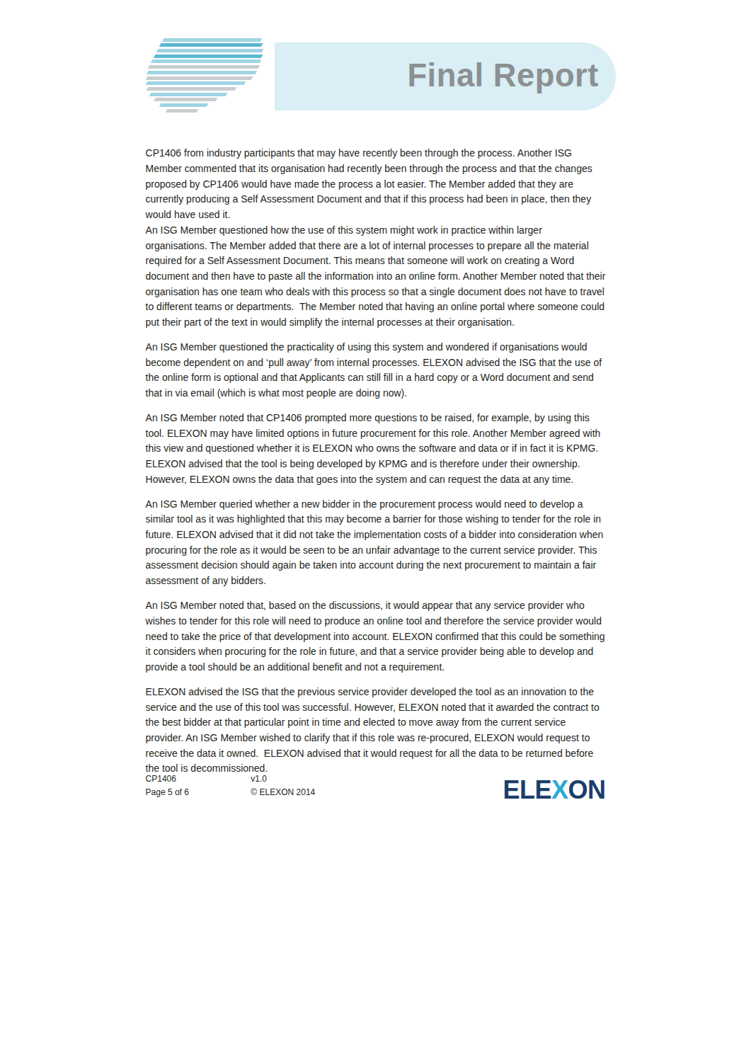Final Report
CP1406 from industry participants that may have recently been through the process. Another ISG Member commented that its organisation had recently been through the process and that the changes proposed by CP1406 would have made the process a lot easier. The Member added that they are currently producing a Self Assessment Document and that if this process had been in place, then they would have used it.
An ISG Member questioned how the use of this system might work in practice within larger organisations. The Member added that there are a lot of internal processes to prepare all the material required for a Self Assessment Document. This means that someone will work on creating a Word document and then have to paste all the information into an online form. Another Member noted that their organisation has one team who deals with this process so that a single document does not have to travel to different teams or departments. The Member noted that having an online portal where someone could put their part of the text in would simplify the internal processes at their organisation.
An ISG Member questioned the practicality of using this system and wondered if organisations would become dependent on and ‘pull away’ from internal processes. ELEXON advised the ISG that the use of the online form is optional and that Applicants can still fill in a hard copy or a Word document and send that in via email (which is what most people are doing now).
An ISG Member noted that CP1406 prompted more questions to be raised, for example, by using this tool. ELEXON may have limited options in future procurement for this role. Another Member agreed with this view and questioned whether it is ELEXON who owns the software and data or if in fact it is KPMG. ELEXON advised that the tool is being developed by KPMG and is therefore under their ownership. However, ELEXON owns the data that goes into the system and can request the data at any time.
An ISG Member queried whether a new bidder in the procurement process would need to develop a similar tool as it was highlighted that this may become a barrier for those wishing to tender for the role in future. ELEXON advised that it did not take the implementation costs of a bidder into consideration when procuring for the role as it would be seen to be an unfair advantage to the current service provider. This assessment decision should again be taken into account during the next procurement to maintain a fair assessment of any bidders.
An ISG Member noted that, based on the discussions, it would appear that any service provider who wishes to tender for this role will need to produce an online tool and therefore the service provider would need to take the price of that development into account. ELEXON confirmed that this could be something it considers when procuring for the role in future, and that a service provider being able to develop and provide a tool should be an additional benefit and not a requirement.
ELEXON advised the ISG that the previous service provider developed the tool as an innovation to the service and the use of this tool was successful. However, ELEXON noted that it awarded the contract to the best bidder at that particular point in time and elected to move away from the current service provider. An ISG Member wished to clarify that if this role was re-procured, ELEXON would request to receive the data it owned. ELEXON advised that it would request for all the data to be returned before the tool is decommissioned.
CP1406
Page 5 of 6
v1.0
© ELEXON 2014
ELEXON